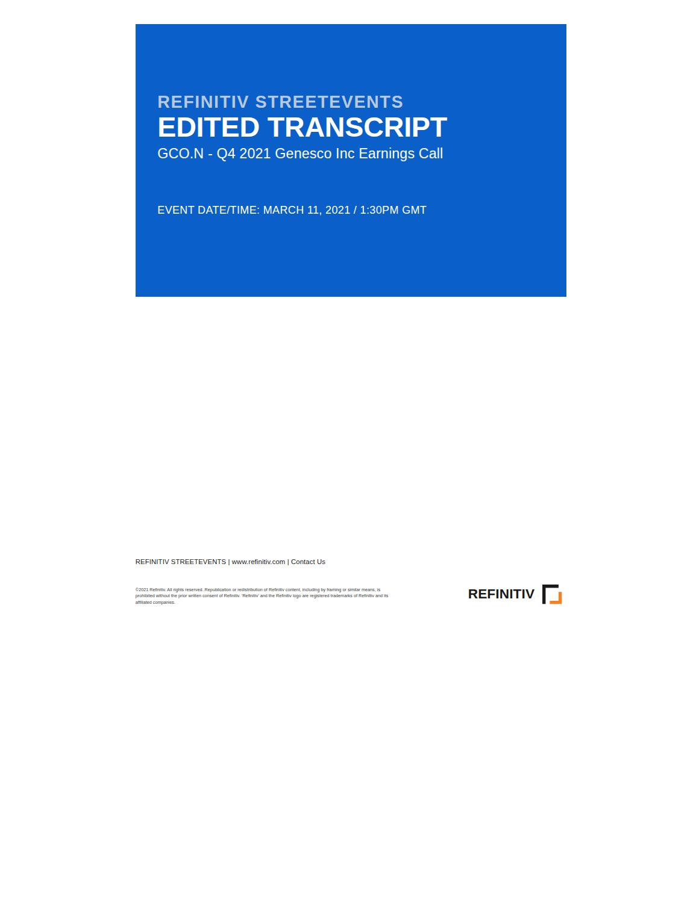REFINITIV STREETEVENTS
EDITED TRANSCRIPT
GCO.N - Q4 2021 Genesco Inc Earnings Call
EVENT DATE/TIME: MARCH 11, 2021 / 1:30PM GMT
REFINITIV STREETEVENTS | www.refinitiv.com | Contact Us
©2021 Refinitiv. All rights reserved. Republication or redistribution of Refinitiv content, including by framing or similar means, is prohibited without the prior written consent of Refinitiv. 'Refinitiv' and the Refinitiv logo are registered trademarks of Refinitiv and its affiliated companies.
REFINITIV